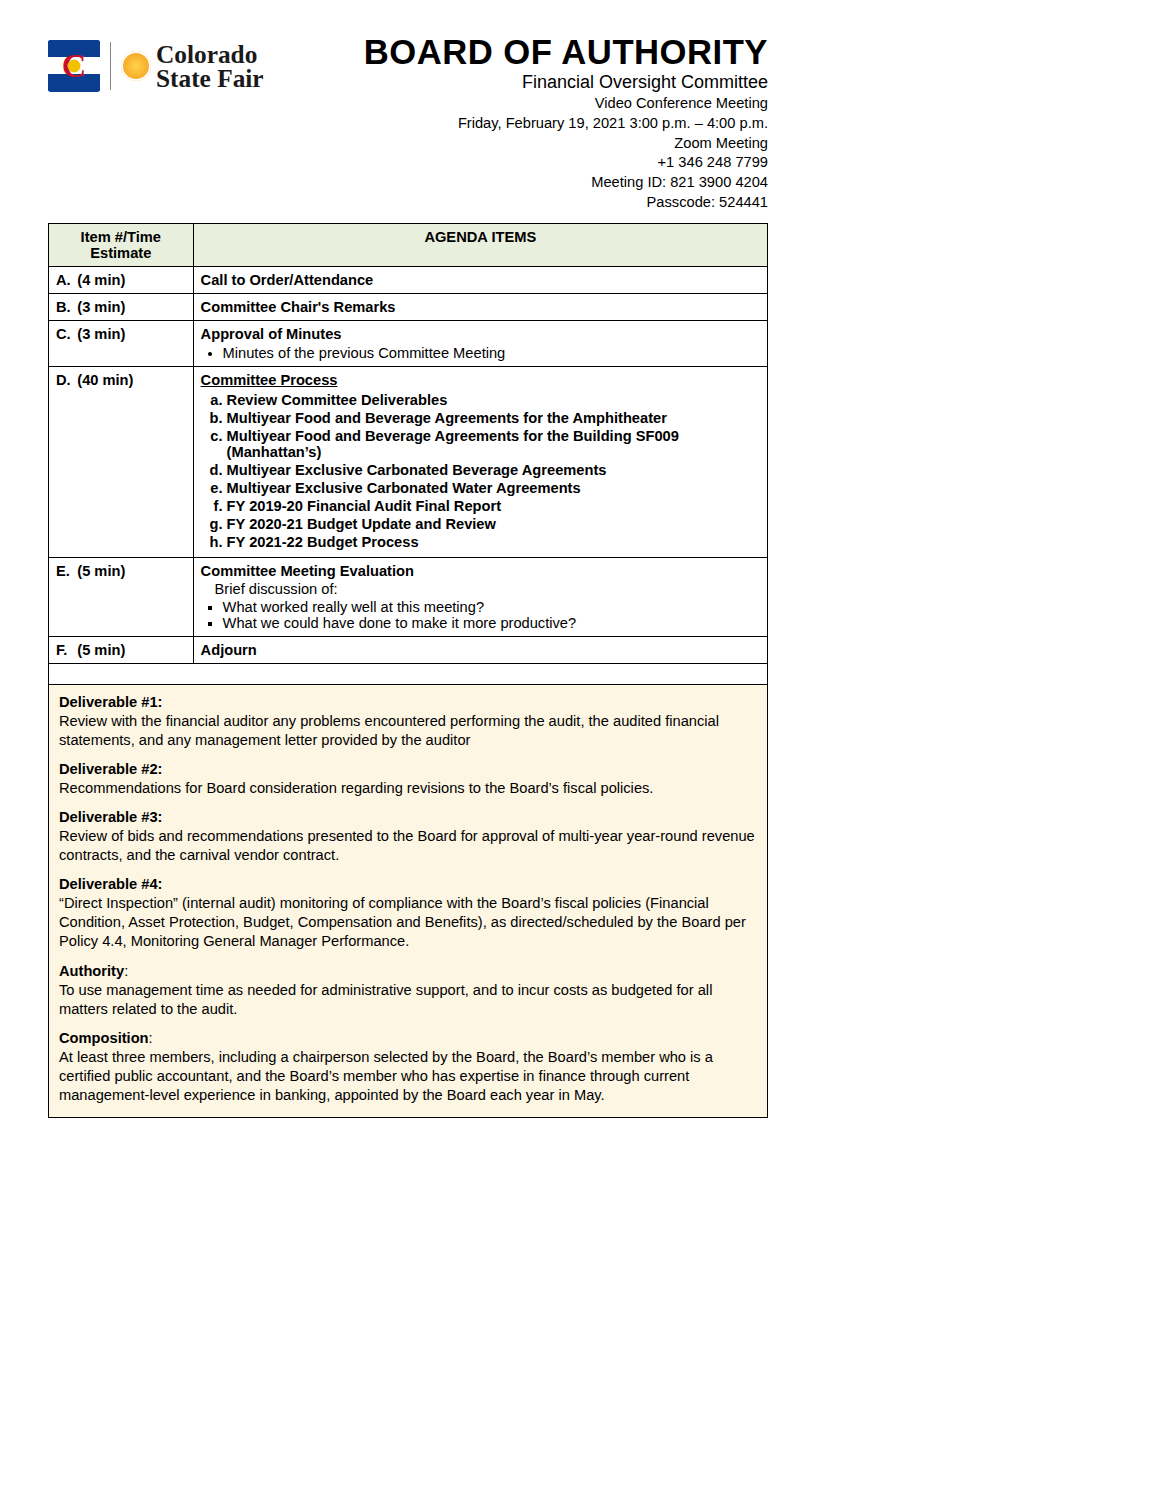C
Colorado
State Fair
BOARD OF AUTHORITY
Financial Oversight Committee
Video Conference Meeting
Friday, February 19, 2021 3:00 p.m. – 4:00 p.m.
Zoom Meeting
+1 346 248 7799
Meeting ID: 821 3900 4204
Passcode: 524441
| Item #/Time Estimate | AGENDA ITEMS |
| --- | --- |
| A. (4 min) | Call to Order/Attendance |
| B. (3 min) | Committee Chair's Remarks |
| C. (3 min) | Approval of Minutes Minutes of the previous Committee Meeting |
| D. (40 min) | Committee Process Review Committee Deliverables Multiyear Food and Beverage Agreements for the Amphitheater Multiyear Food and Beverage Agreements for the Building SF009 (Manhattan’s) Multiyear Exclusive Carbonated Beverage Agreements Multiyear Exclusive Carbonated Water Agreements FY 2019-20 Financial Audit Final Report FY 2020-21 Budget Update and Review FY 2021-22 Budget Process |
| E. (5 min) | Committee Meeting Evaluation Brief discussion of: What worked really well at this meeting? What we could have done to make it more productive? |
| F. (5 min) | Adjourn |
Deliverable #1:
Review with the financial auditor any problems encountered performing the audit, the audited financial statements, and any management letter provided by the auditor
Deliverable #2:
Recommendations for Board consideration regarding revisions to the Board’s fiscal policies.
Deliverable #3:
Review of bids and recommendations presented to the Board for approval of multi-year year-round revenue contracts, and the carnival vendor contract.
Deliverable #4:
“Direct Inspection” (internal audit) monitoring of compliance with the Board’s fiscal policies (Financial Condition, Asset Protection, Budget, Compensation and Benefits), as directed/scheduled by the Board per Policy 4.4, Monitoring General Manager Performance.
Authority:
To use management time as needed for administrative support, and to incur costs as budgeted for all matters related to the audit.
Composition:
At least three members, including a chairperson selected by the Board, the Board’s member who is a certified public accountant, and the Board’s member who has expertise in finance through current management-level experience in banking, appointed by the Board each year in May.